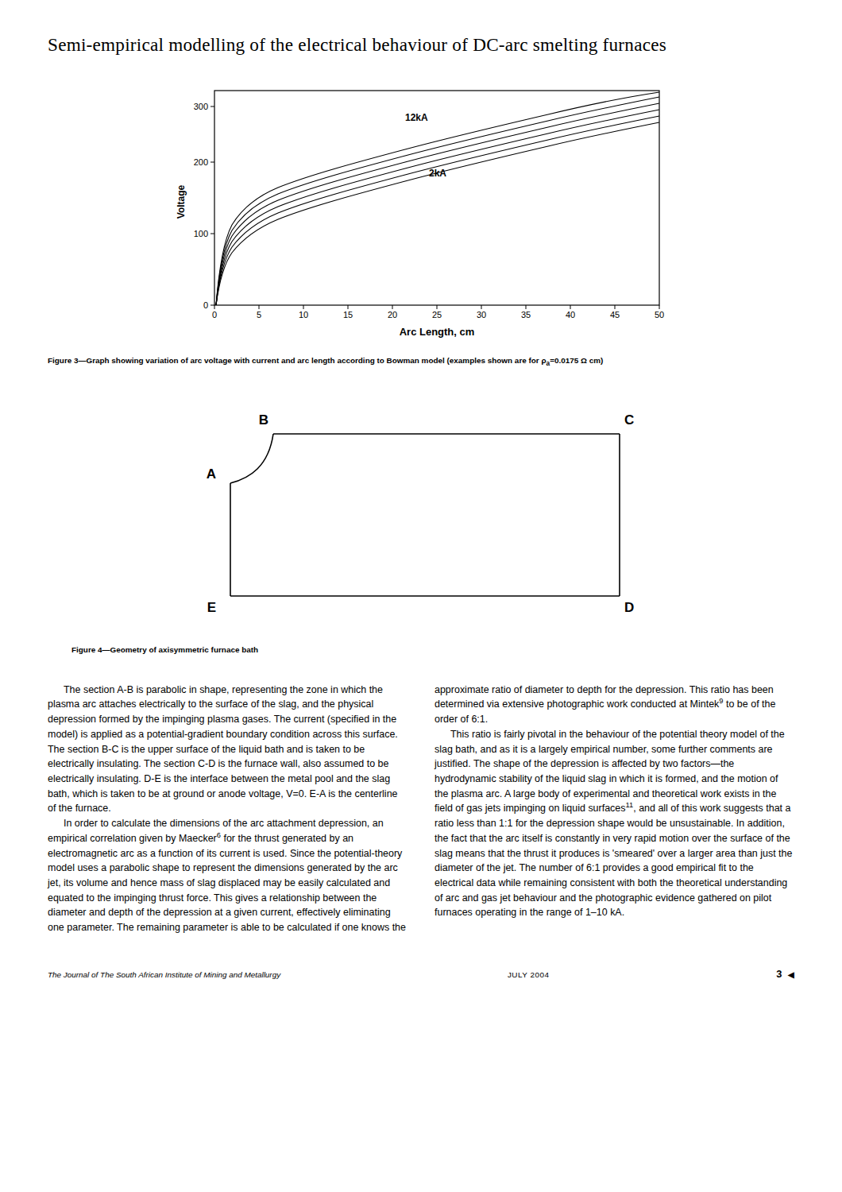Semi-empirical modelling of the electrical behaviour of DC-arc smelting furnaces
0 100 200 300 Voltage 0 5 10 15 20 25 30 35 40 45 50 Arc Length, cm 12kA 2kA
Figure 3—Graph showing variation of arc voltage with current and arc length according to Bowman model (examples shown are for ρa=0.0175 Ω cm)
B C A E D
Figure 4—Geometry of axisymmetric furnace bath
The section A-B is parabolic in shape, representing the zone in which the plasma arc attaches electrically to the surface of the slag, and the physical depression formed by the impinging plasma gases. The current (specified in the model) is applied as a potential-gradient boundary condition across this surface. The section B-C is the upper surface of the liquid bath and is taken to be electrically insulating. The section C-D is the furnace wall, also assumed to be electrically insulating. D-E is the interface between the metal pool and the slag bath, which is taken to be at ground or anode voltage, V=0. E-A is the centerline of the furnace.
In order to calculate the dimensions of the arc attachment depression, an empirical correlation given by Maecker6 for the thrust generated by an electromagnetic arc as a function of its current is used. Since the potential-theory model uses a parabolic shape to represent the dimensions generated by the arc jet, its volume and hence mass of slag displaced may be easily calculated and equated to the impinging thrust force. This gives a relationship between the diameter and depth of the depression at a given current, effectively eliminating one parameter. The remaining parameter is able to be calculated if one knows the approximate ratio of diameter to depth for the depression. This ratio has been determined via extensive photographic work conducted at Mintek9 to be of the order of 6:1.
This ratio is fairly pivotal in the behaviour of the potential theory model of the slag bath, and as it is a largely empirical number, some further comments are justified. The shape of the depression is affected by two factors—the hydrodynamic stability of the liquid slag in which it is formed, and the motion of the plasma arc. A large body of experimental and theoretical work exists in the field of gas jets impinging on liquid surfaces11, and all of this work suggests that a ratio less than 1:1 for the depression shape would be unsustainable. In addition, the fact that the arc itself is constantly in very rapid motion over the surface of the slag means that the thrust it produces is 'smeared' over a larger area than just the diameter of the jet. The number of 6:1 provides a good empirical fit to the electrical data while remaining consistent with both the theoretical understanding of arc and gas jet behaviour and the photographic evidence gathered on pilot furnaces operating in the range of 1–10 kA.
The Journal of The South African Institute of Mining and Metallurgy JULY 2004 3 ◀